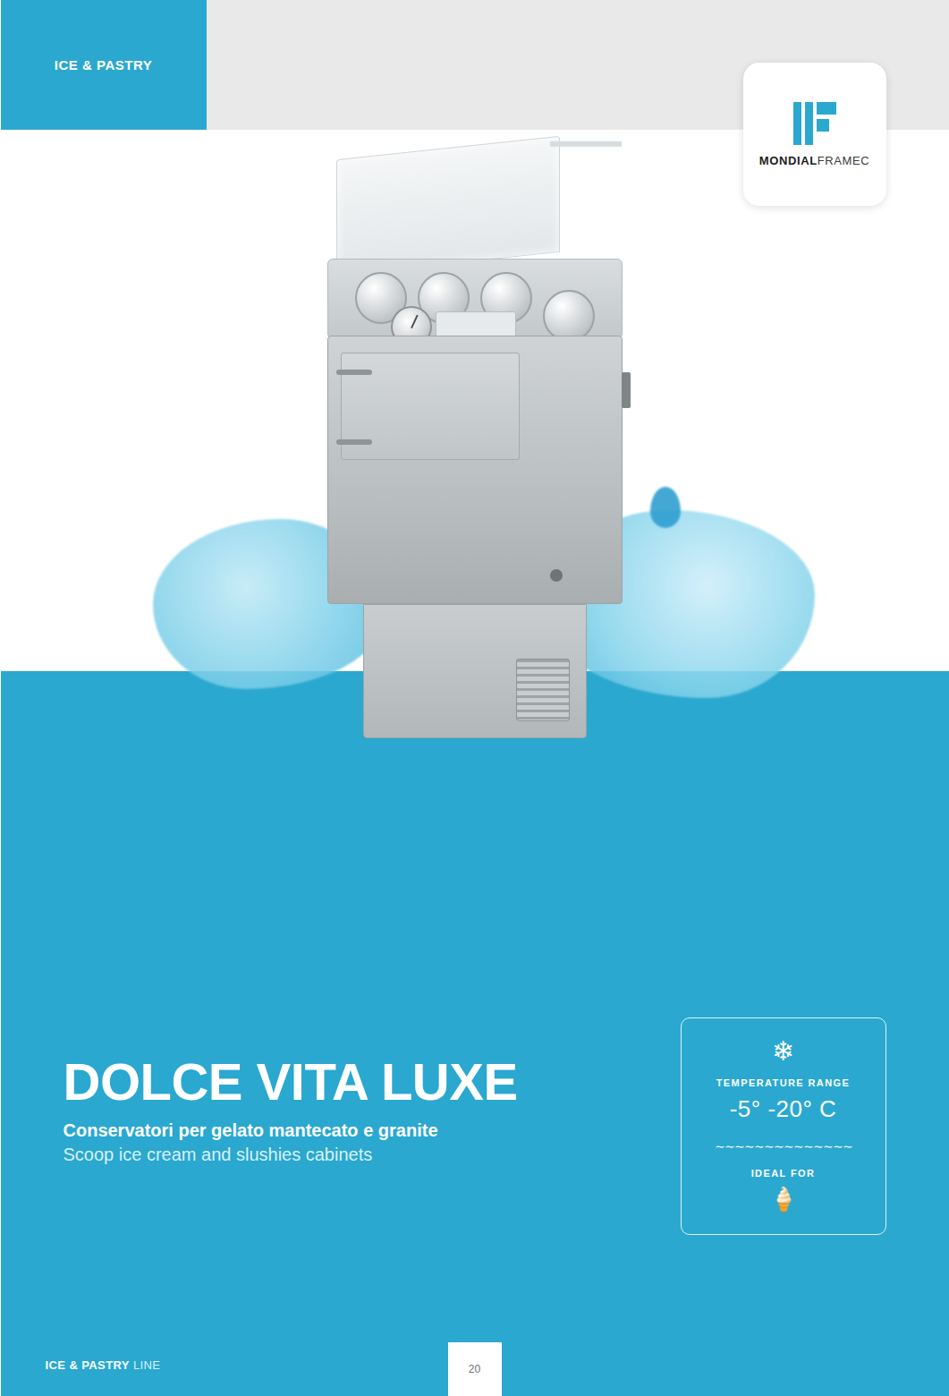ICE & PASTRY
MONDIALFRAMEC
DOLCE VITA LUXE
Conservatori per gelato mantecato e granite
Scoop ice cream and slushies cabinets
❄
TEMPERATURE RANGE
-5° -20° C
∼∼∼∼∼∼∼∼∼∼∼∼∼∼
IDEAL FOR
🍦
ICE & PASTRY LINE
20